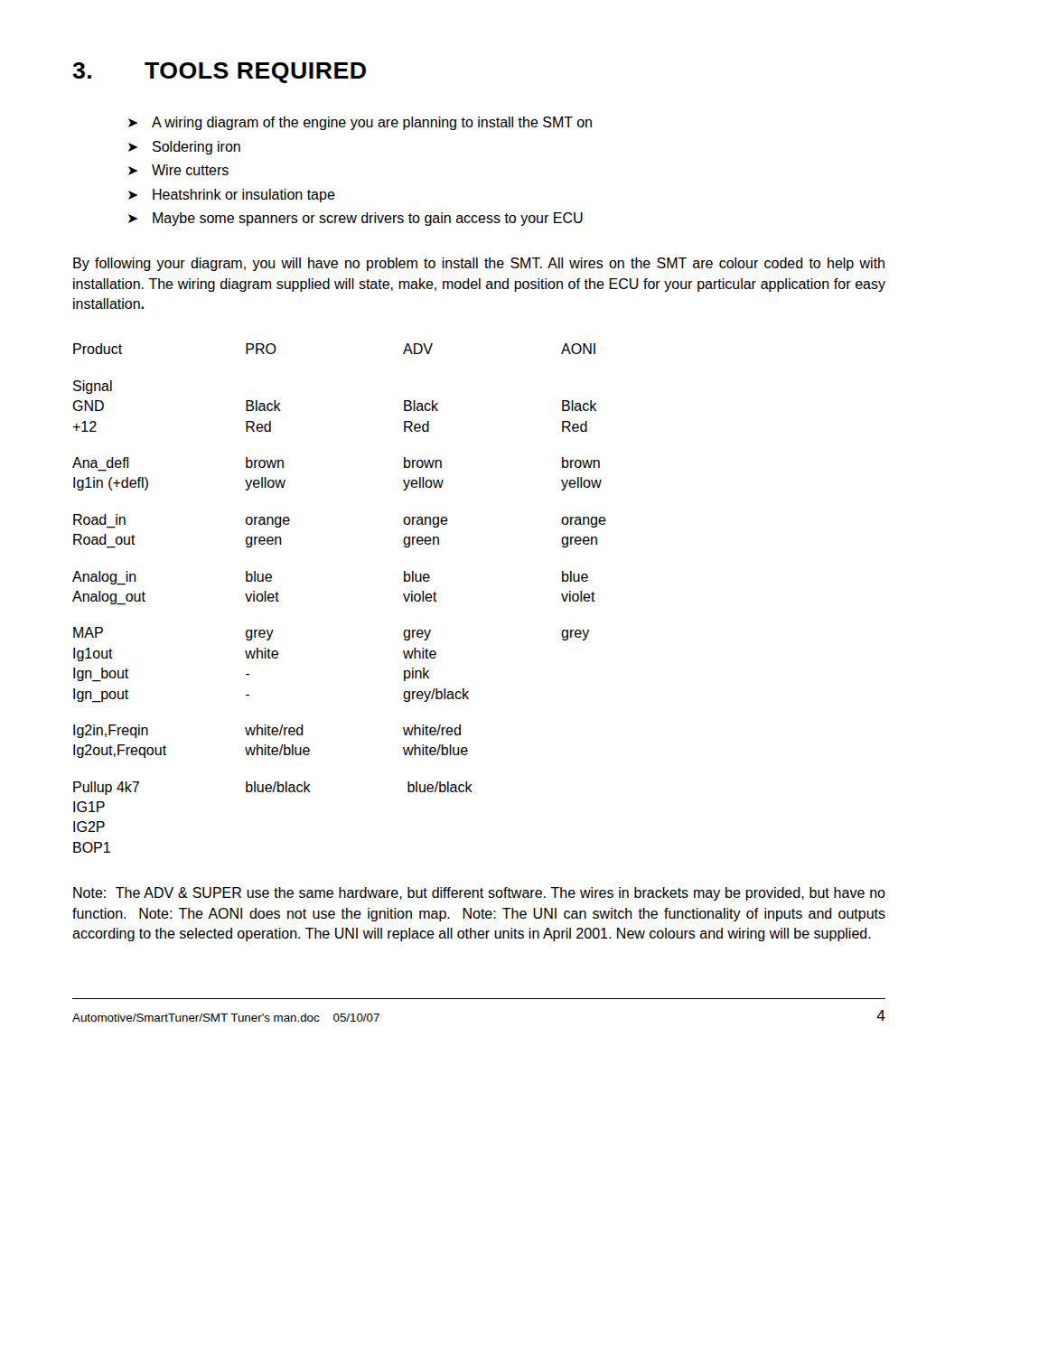3. TOOLS REQUIRED
A wiring diagram of the engine you are planning to install the SMT on
Soldering iron
Wire cutters
Heatshrink or insulation tape
Maybe some spanners or screw drivers to gain access to your ECU
By following your diagram, you will have no problem to install the SMT. All wires on the SMT are colour coded to help with installation. The wiring diagram supplied will state, make, model and position of the ECU for your particular application for easy installation.
| Product | PRO | ADV | AONI |
| Signal | | | |
| GND | Black | Black | Black |
| +12 | Red | Red | Red |
| Ana_defl | brown | brown | brown |
| Ig1in (+defl) | yellow | yellow | yellow |
| Road_in | orange | orange | orange |
| Road_out | green | green | green |
| Analog_in | blue | blue | blue |
| Analog_out | violet | violet | violet |
| MAP | grey | grey | grey |
| Ig1out | white | white | |
| Ign_bout | - | pink | |
| Ign_pout | - | grey/black | |
| Ig2in,Freqin | white/red | white/red | |
| Ig2out,Freqout | white/blue | white/blue | |
| Pullup 4k7 | blue/black | blue/black | |
| IG1P | | | |
| IG2P | | | |
| BOP1 | | | |
Note: The ADV & SUPER use the same hardware, but different software. The wires in brackets may be provided, but have no function. Note: The AONI does not use the ignition map. Note: The UNI can switch the functionality of inputs and outputs according to the selected operation. The UNI will replace all other units in April 2001. New colours and wiring will be supplied.
Automotive/SmartTuner/SMT Tuner's man.doc 05/10/07 4